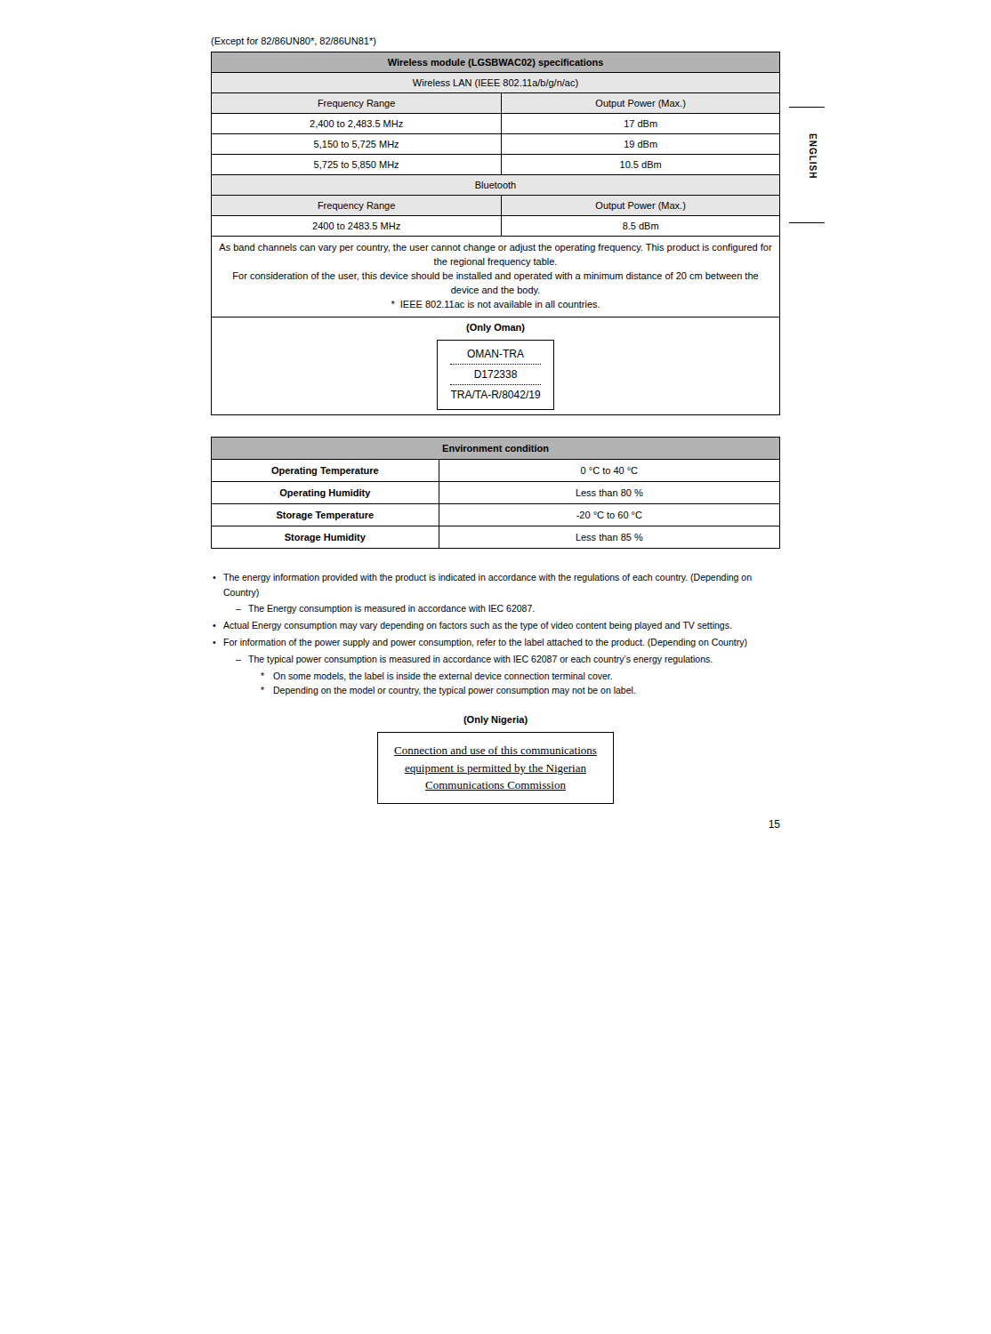ENGLISH
(Except for 82/86UN80*, 82/86UN81*)
| Wireless module (LGSBWAC02) specifications |
| Wireless LAN (IEEE 802.11a/b/g/n/ac) |
| Frequency Range | Output Power (Max.) |
| 2,400 to 2,483.5 MHz | 17 dBm |
| 5,150 to 5,725 MHz | 19 dBm |
| 5,725 to 5,850 MHz | 10.5 dBm |
| Bluetooth |
| Frequency Range | Output Power (Max.) |
| 2400 to 2483.5 MHz | 8.5 dBm |
| As band channels can vary per country, the user cannot change or adjust the operating frequency. This product is configured for the regional frequency table. For consideration of the user, this device should be installed and operated with a minimum distance of 20 cm between the device and the body. * IEEE 802.11ac is not available in all countries. |
| (Only Oman) OMAN-TRA D172338 TRA/TA-R/8042/19 |
| Environment condition |
| Operating Temperature | 0 °C to 40 °C |
| Operating Humidity | Less than 80 % |
| Storage Temperature | -20 °C to 60 °C |
| Storage Humidity | Less than 85 % |
The energy information provided with the product is indicated in accordance with the regulations of each country. (Depending on Country)
The Energy consumption is measured in accordance with IEC 62087.
Actual Energy consumption may vary depending on factors such as the type of video content being played and TV settings.
For information of the power supply and power consumption, refer to the label attached to the product. (Depending on Country)
The typical power consumption is measured in accordance with IEC 62087 or each country’s energy regulations.
On some models, the label is inside the external device connection terminal cover.
Depending on the model or country, the typical power consumption may not be on label.
(Only Nigeria)
Connection and use of this communications
equipment is permitted by the Nigerian
Communications Commission
15